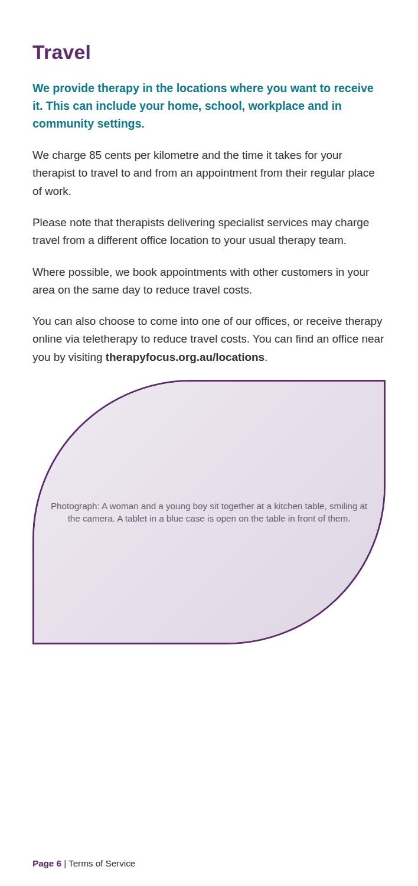Travel
We provide therapy in the locations where you want to receive it. This can include your home, school, workplace and in community settings.
We charge 85 cents per kilometre and the time it takes for your therapist to travel to and from an appointment from their regular place of work.
Please note that therapists delivering specialist services may charge travel from a different office location to your usual therapy team.
Where possible, we book appointments with other customers in your area on the same day to reduce travel costs.
You can also choose to come into one of our offices, or receive therapy online via teletherapy to reduce travel costs. You can find an office near you by visiting therapyfocus.org.au/locations.
Photograph: A woman and a young boy sit together at a kitchen table, smiling at the camera. A tablet in a blue case is open on the table in front of them.
Page 6 | Terms of Service